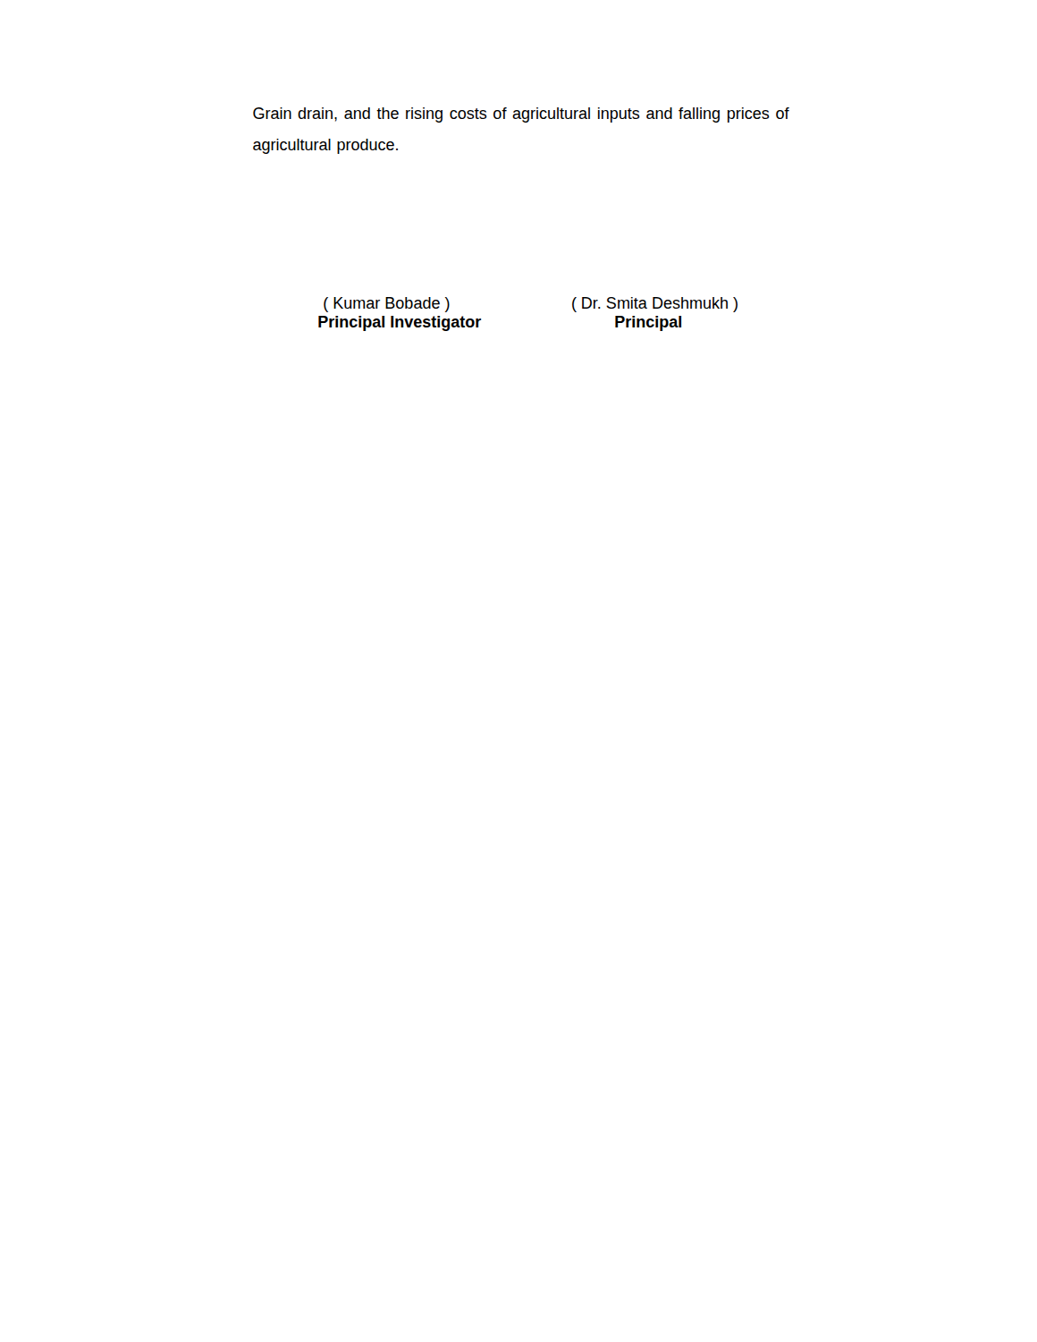Grain drain, and the rising costs of agricultural inputs and falling prices of agricultural produce.
| ( Kumar Bobade ) | ( Dr. Smita Deshmukh ) |
| Principal Investigator | Principal |